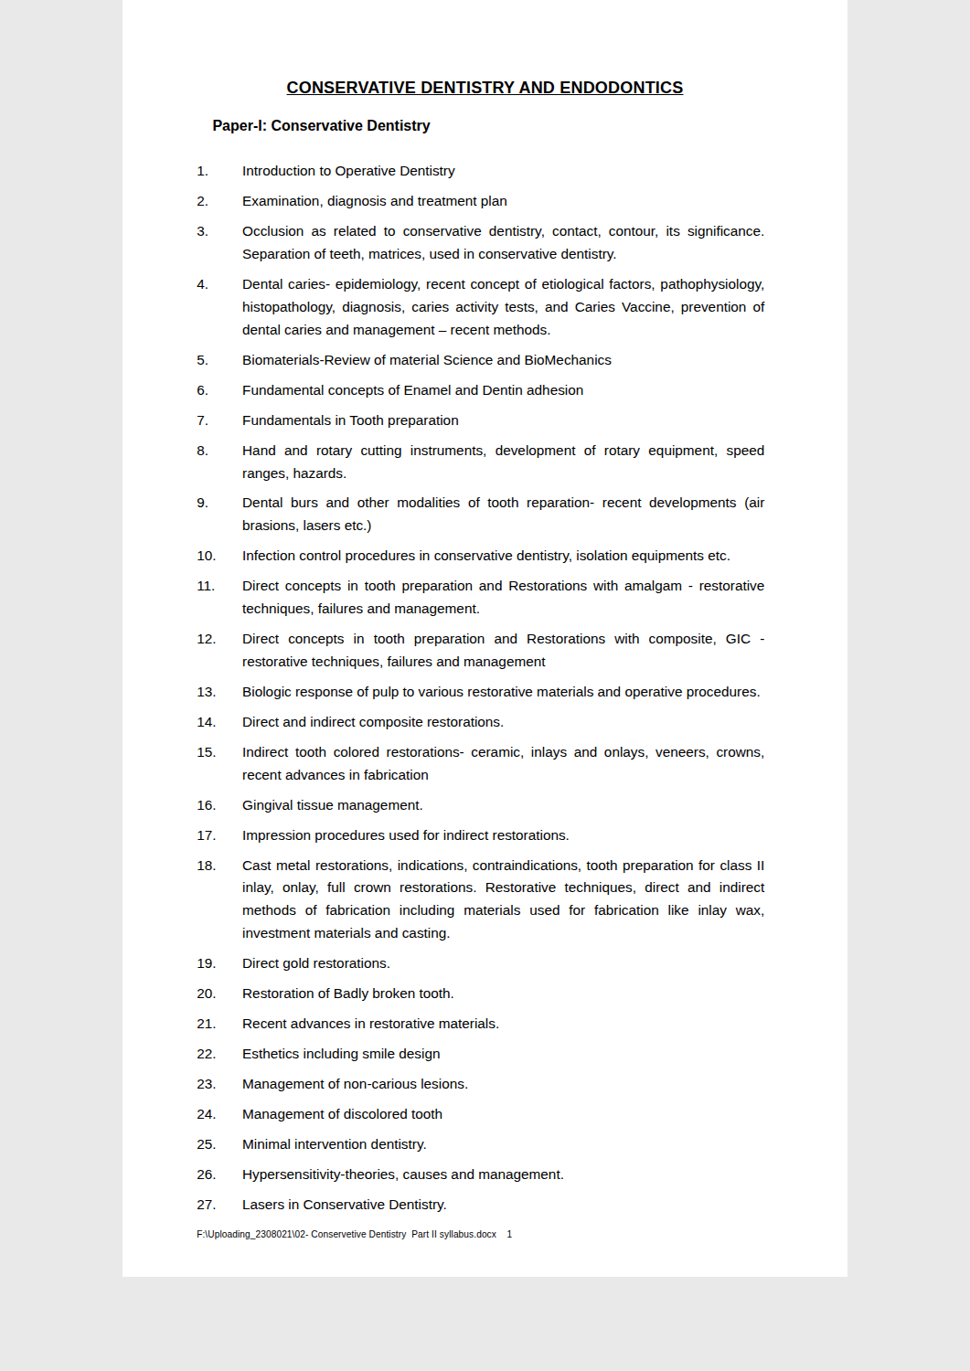CONSERVATIVE DENTISTRY AND ENDODONTICS
Paper-I: Conservative Dentistry
Introduction to Operative Dentistry
Examination, diagnosis and treatment plan
Occlusion as related to conservative dentistry, contact, contour, its significance. Separation of teeth, matrices, used in conservative dentistry.
Dental caries- epidemiology, recent concept of etiological factors, pathophysiology, histopathology, diagnosis, caries activity tests, and Caries Vaccine, prevention of dental caries and management – recent methods.
Biomaterials-Review of material Science and BioMechanics
Fundamental concepts of Enamel and Dentin adhesion
Fundamentals in Tooth preparation
Hand and rotary cutting instruments, development of rotary equipment, speed ranges, hazards.
Dental burs and other modalities of tooth reparation- recent developments (air brasions, lasers etc.)
Infection control procedures in conservative dentistry, isolation equipments etc.
Direct concepts in tooth preparation and Restorations with amalgam - restorative techniques, failures and management.
Direct concepts in tooth preparation and Restorations with composite, GIC - restorative techniques, failures and management
Biologic response of pulp to various restorative materials and operative procedures.
Direct and indirect composite restorations.
Indirect tooth colored restorations- ceramic, inlays and onlays, veneers, crowns, recent advances in fabrication
Gingival tissue management.
Impression procedures used for indirect restorations.
Cast metal restorations, indications, contraindications, tooth preparation for class II inlay, onlay, full crown restorations. Restorative techniques, direct and indirect methods of fabrication including materials used for fabrication like inlay wax, investment materials and casting.
Direct gold restorations.
Restoration of Badly broken tooth.
Recent advances in restorative materials.
Esthetics including smile design
Management of non-carious lesions.
Management of discolored tooth
Minimal intervention dentistry.
Hypersensitivity-theories, causes and management.
Lasers in Conservative Dentistry.
F:\Uploading_2308021\02- Conservetive Dentistry Part II syllabus.docx1